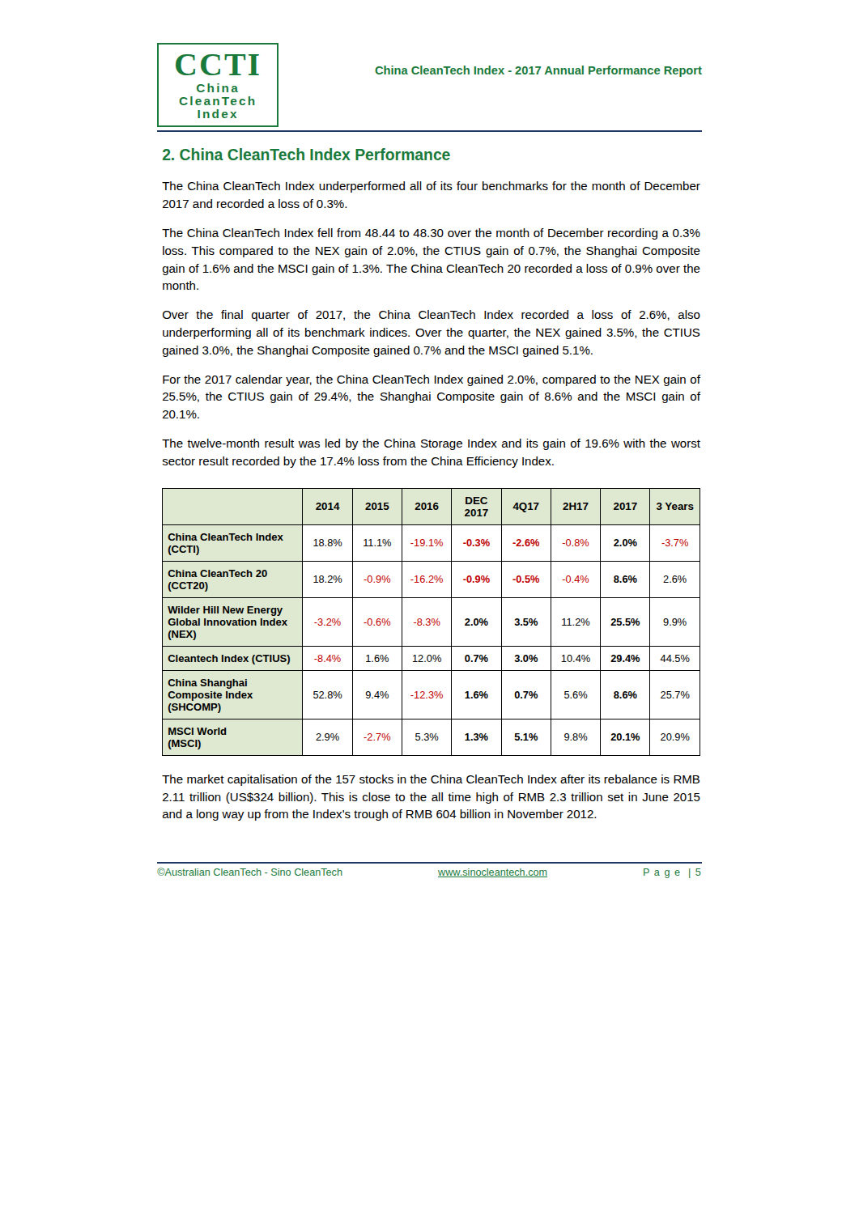CCTI
China
CleanTech
Index
China CleanTech Index - 2017 Annual Performance Report
2. China CleanTech Index Performance
The China CleanTech Index underperformed all of its four benchmarks for the month of December 2017 and recorded a loss of 0.3%.
The China CleanTech Index fell from 48.44 to 48.30 over the month of December recording a 0.3% loss. This compared to the NEX gain of 2.0%, the CTIUS gain of 0.7%, the Shanghai Composite gain of 1.6% and the MSCI gain of 1.3%. The China CleanTech 20 recorded a loss of 0.9% over the month.
Over the final quarter of 2017, the China CleanTech Index recorded a loss of 2.6%, also underperforming all of its benchmark indices. Over the quarter, the NEX gained 3.5%, the CTIUS gained 3.0%, the Shanghai Composite gained 0.7% and the MSCI gained 5.1%.
For the 2017 calendar year, the China CleanTech Index gained 2.0%, compared to the NEX gain of 25.5%, the CTIUS gain of 29.4%, the Shanghai Composite gain of 8.6% and the MSCI gain of 20.1%.
The twelve-month result was led by the China Storage Index and its gain of 19.6% with the worst sector result recorded by the 17.4% loss from the China Efficiency Index.
| | 2014 | 2015 | 2016 | DEC 2017 | 4Q17 | 2H17 | 2017 | 3 Years |
| --- | --- | --- | --- | --- | --- | --- | --- | --- |
| China CleanTech Index (CCTI) | 18.8% | 11.1% | -19.1% | -0.3% | -2.6% | -0.8% | 2.0% | -3.7% |
| China CleanTech 20 (CCT20) | 18.2% | -0.9% | -16.2% | -0.9% | -0.5% | -0.4% | 8.6% | 2.6% |
| Wilder Hill New Energy Global Innovation Index (NEX) | -3.2% | -0.6% | -8.3% | 2.0% | 3.5% | 11.2% | 25.5% | 9.9% |
| Cleantech Index (CTIUS) | -8.4% | 1.6% | 12.0% | 0.7% | 3.0% | 10.4% | 29.4% | 44.5% |
| China Shanghai Composite Index (SHCOMP) | 52.8% | 9.4% | -12.3% | 1.6% | 0.7% | 5.6% | 8.6% | 25.7% |
| MSCI World (MSCI) | 2.9% | -2.7% | 5.3% | 1.3% | 5.1% | 9.8% | 20.1% | 20.9% |
The market capitalisation of the 157 stocks in the China CleanTech Index after its rebalance is RMB 2.11 trillion (US$324 billion). This is close to the all time high of RMB 2.3 trillion set in June 2015 and a long way up from the Index's trough of RMB 604 billion in November 2012.
©Australian CleanTech - Sino CleanTech
www.sinocleantech.com
P a g e | 5